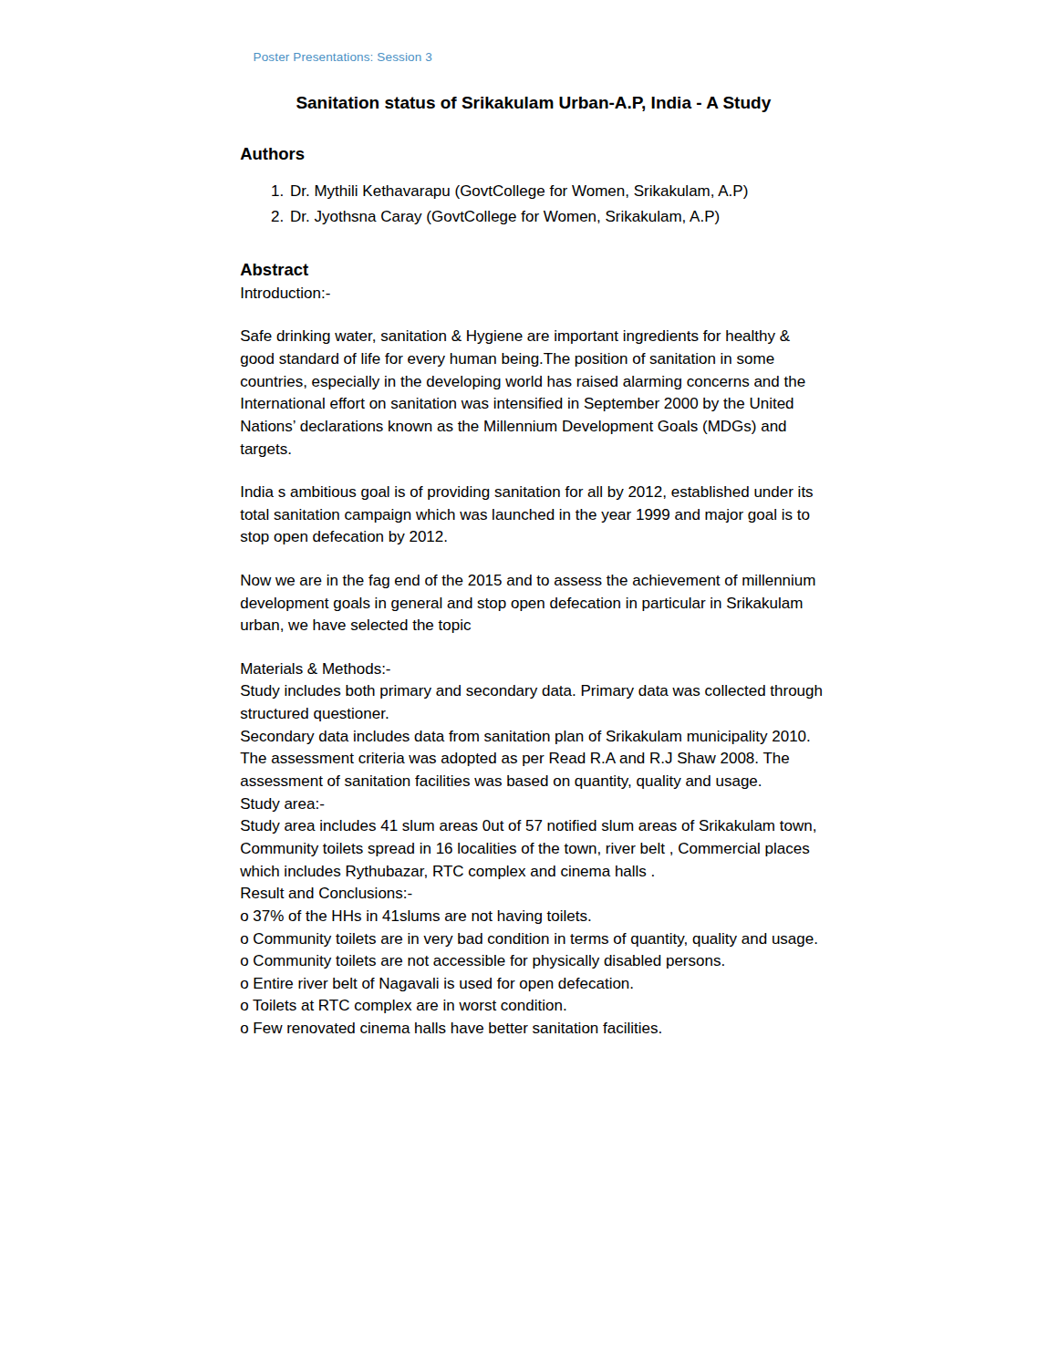Poster Presentations: Session 3
Sanitation status of Srikakulam Urban-A.P, India - A Study
Authors
Dr. Mythili Kethavarapu (GovtCollege for Women, Srikakulam, A.P)
Dr. Jyothsna Caray (GovtCollege for Women, Srikakulam, A.P)
Abstract
Introduction:-
Safe drinking water, sanitation & Hygiene are important ingredients for healthy & good standard of life for every human being.The position of sanitation in some countries, especially in the developing world has raised alarming concerns and the International effort on sanitation was intensified in September 2000 by the United Nations’ declarations known as the Millennium Development Goals (MDGs) and targets.
India s ambitious goal is of providing sanitation for all by 2012, established under its total sanitation campaign which was launched in the year 1999 and major goal is to stop open defecation by 2012.
Now we are in the fag end of the 2015 and to assess the achievement of millennium development goals in general and stop open defecation in particular in Srikakulam urban, we have selected the topic
Materials & Methods:-
Study includes both primary and secondary data. Primary data was collected through structured questioner.
Secondary data includes data from sanitation plan of Srikakulam municipality 2010. The assessment criteria was adopted as per Read R.A and R.J Shaw 2008. The assessment of sanitation facilities was based on quantity, quality and usage.
Study area:-
Study area includes 41 slum areas 0ut of 57 notified slum areas of Srikakulam town, Community toilets spread in 16 localities of the town, river belt , Commercial places which includes Rythubazar, RTC complex and cinema halls .
Result and Conclusions:-
o 37% of the HHs in 41slums are not having toilets.
o Community toilets are in very bad condition in terms of quantity, quality and usage.
o Community toilets are not accessible for physically disabled persons.
o Entire river belt of Nagavali is used for open defecation.
o Toilets at RTC complex are in worst condition.
o Few renovated cinema halls have better sanitation facilities.